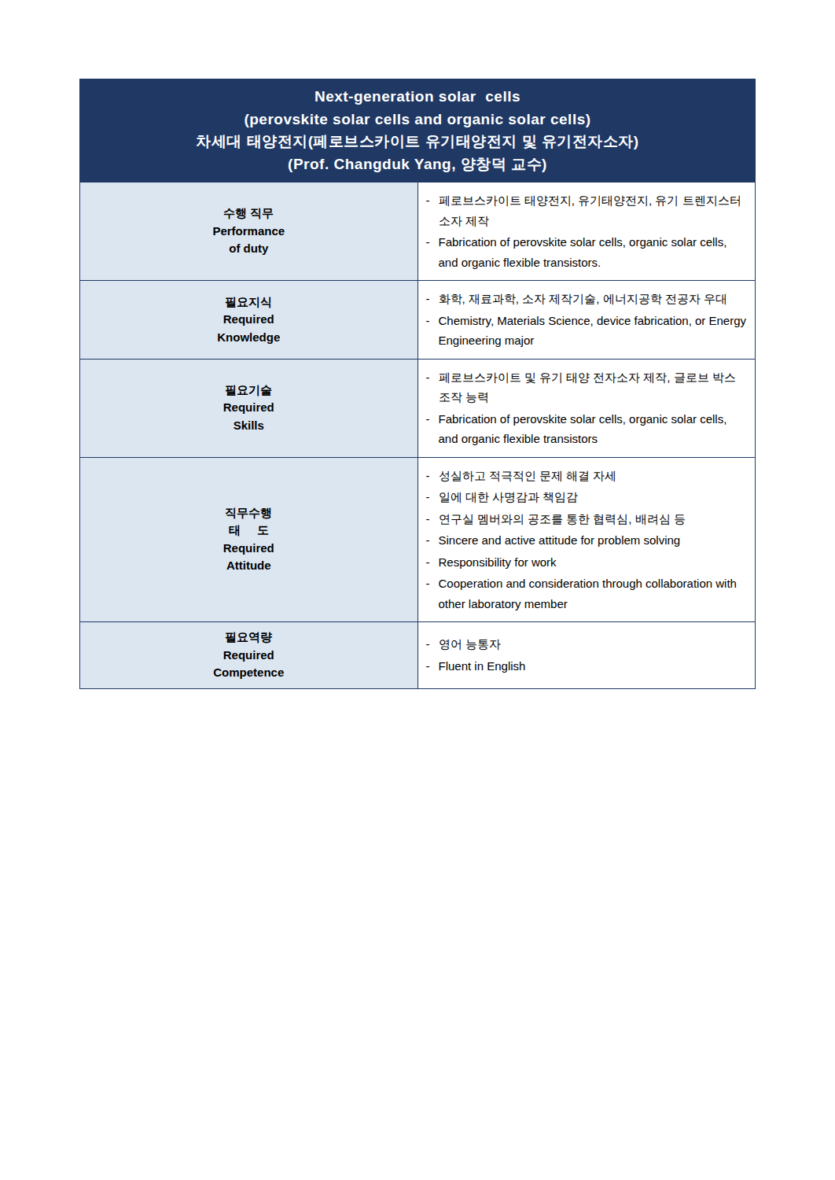| Next-generation solar cells (perovskite solar cells and organic solar cells) 차세대 태양전지(페로브스카이트 유기태양전지 및 유기전자소자) (Prof. Changduk Yang, 양창덕 교수) |
| 수행 직무 Performance of duty | 페로브스카이트 태양전지, 유기태양전지, 유기 트렌지스터 소자 제작 Fabrication of perovskite solar cells, organic solar cells, and organic flexible transistors. |
| 필요지식 Required Knowledge | 화학, 재료과학, 소자 제작기술, 에너지공학 전공자 우대 Chemistry, Materials Science, device fabrication, or Energy Engineering major |
| 필요기술 Required Skills | 페로브스카이트 및 유기 태양 전자소자 제작, 글로브 박스 조작 능력 Fabrication of perovskite solar cells, organic solar cells, and organic flexible transistors |
| 직무수행 태 도 Required Attitude | 성실하고 적극적인 문제 해결 자세 일에 대한 사명감과 책임감 연구실 멤버와의 공조를 통한 협력심, 배려심 등 Sincere and active attitude for problem solving Responsibility for work Cooperation and consideration through collaboration with other laboratory member |
| 필요역량 Required Competence | 영어 능통자 Fluent in English |